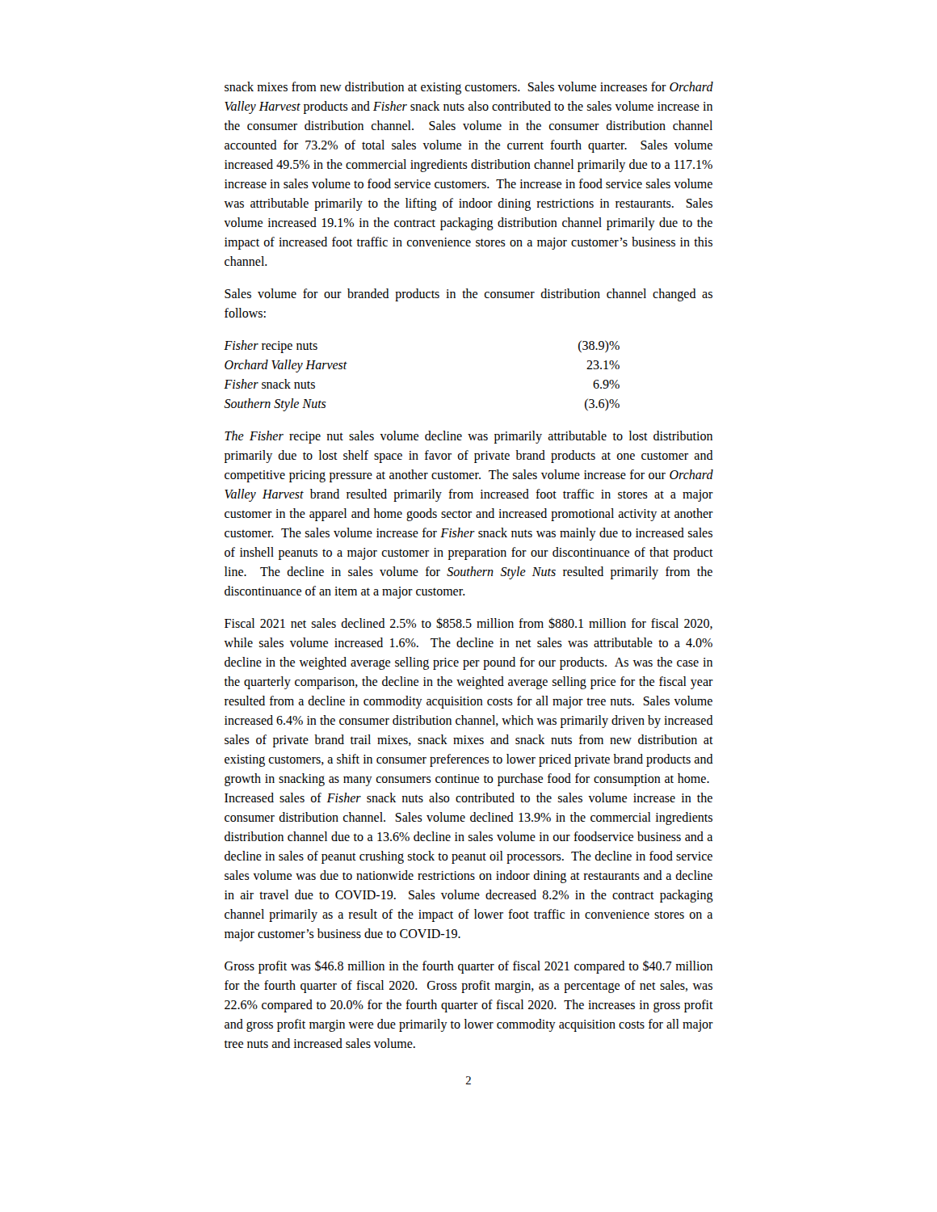snack mixes from new distribution at existing customers. Sales volume increases for Orchard Valley Harvest products and Fisher snack nuts also contributed to the sales volume increase in the consumer distribution channel. Sales volume in the consumer distribution channel accounted for 73.2% of total sales volume in the current fourth quarter. Sales volume increased 49.5% in the commercial ingredients distribution channel primarily due to a 117.1% increase in sales volume to food service customers. The increase in food service sales volume was attributable primarily to the lifting of indoor dining restrictions in restaurants. Sales volume increased 19.1% in the contract packaging distribution channel primarily due to the impact of increased foot traffic in convenience stores on a major customer’s business in this channel.
Sales volume for our branded products in the consumer distribution channel changed as follows:
| Fisher recipe nuts | (38.9)% |
| Orchard Valley Harvest | 23.1% |
| Fisher snack nuts | 6.9% |
| Southern Style Nuts | (3.6)% |
The Fisher recipe nut sales volume decline was primarily attributable to lost distribution primarily due to lost shelf space in favor of private brand products at one customer and competitive pricing pressure at another customer. The sales volume increase for our Orchard Valley Harvest brand resulted primarily from increased foot traffic in stores at a major customer in the apparel and home goods sector and increased promotional activity at another customer. The sales volume increase for Fisher snack nuts was mainly due to increased sales of inshell peanuts to a major customer in preparation for our discontinuance of that product line. The decline in sales volume for Southern Style Nuts resulted primarily from the discontinuance of an item at a major customer.
Fiscal 2021 net sales declined 2.5% to $858.5 million from $880.1 million for fiscal 2020, while sales volume increased 1.6%. The decline in net sales was attributable to a 4.0% decline in the weighted average selling price per pound for our products. As was the case in the quarterly comparison, the decline in the weighted average selling price for the fiscal year resulted from a decline in commodity acquisition costs for all major tree nuts. Sales volume increased 6.4% in the consumer distribution channel, which was primarily driven by increased sales of private brand trail mixes, snack mixes and snack nuts from new distribution at existing customers, a shift in consumer preferences to lower priced private brand products and growth in snacking as many consumers continue to purchase food for consumption at home. Increased sales of Fisher snack nuts also contributed to the sales volume increase in the consumer distribution channel. Sales volume declined 13.9% in the commercial ingredients distribution channel due to a 13.6% decline in sales volume in our foodservice business and a decline in sales of peanut crushing stock to peanut oil processors. The decline in food service sales volume was due to nationwide restrictions on indoor dining at restaurants and a decline in air travel due to COVID-19. Sales volume decreased 8.2% in the contract packaging channel primarily as a result of the impact of lower foot traffic in convenience stores on a major customer’s business due to COVID-19.
Gross profit was $46.8 million in the fourth quarter of fiscal 2021 compared to $40.7 million for the fourth quarter of fiscal 2020. Gross profit margin, as a percentage of net sales, was 22.6% compared to 20.0% for the fourth quarter of fiscal 2020. The increases in gross profit and gross profit margin were due primarily to lower commodity acquisition costs for all major tree nuts and increased sales volume.
2